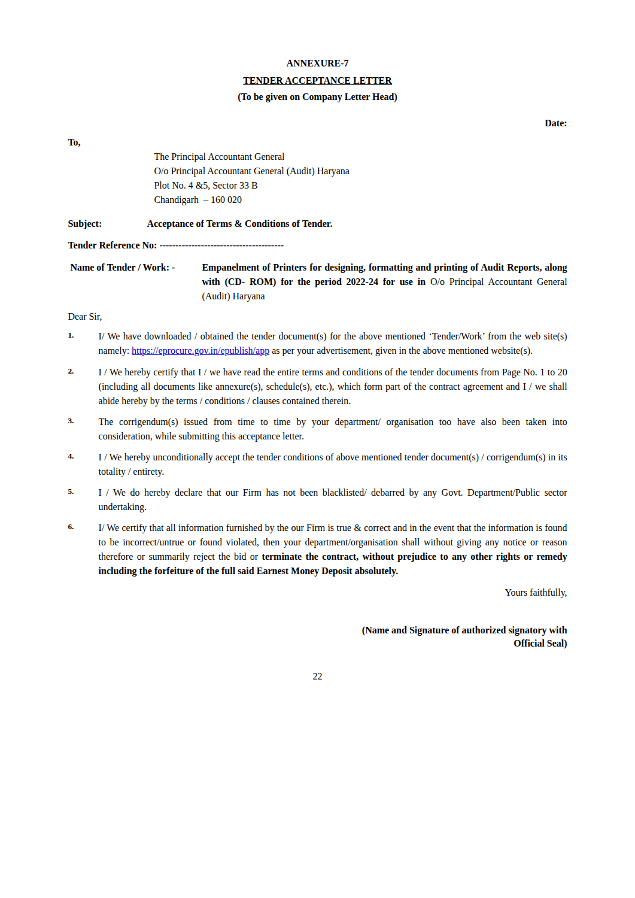ANNEXURE-7
TENDER ACCEPTANCE LETTER
(To be given on Company Letter Head)
Date:
To,
The Principal Accountant General
O/o Principal Accountant General (Audit) Haryana
Plot No. 4 &5, Sector 33 B
Chandigarh – 160 020
Subject: Acceptance of Terms & Conditions of Tender.
Tender Reference No: ---------------------------------------
| Name of Tender / Work: - | Empanelment of Printers for designing, formatting and printing of Audit Reports, along with (CD- ROM) for the period 2022-24 for use in O/o Principal Accountant General (Audit) Haryana |
Dear Sir,
1. I/ We have downloaded / obtained the tender document(s) for the above mentioned ‘Tender/Work’ from the web site(s) namely: https://eprocure.gov.in/epublish/app as per your advertisement, given in the above mentioned website(s).
2. I / We hereby certify that I / we have read the entire terms and conditions of the tender documents from Page No. 1 to 20 (including all documents like annexure(s), schedule(s), etc.), which form part of the contract agreement and I / we shall abide hereby by the terms / conditions / clauses contained therein.
3. The corrigendum(s) issued from time to time by your department/ organisation too have also been taken into consideration, while submitting this acceptance letter.
4. I / We hereby unconditionally accept the tender conditions of above mentioned tender document(s) / corrigendum(s) in its totality / entirety.
5. I / We do hereby declare that our Firm has not been blacklisted/ debarred by any Govt. Department/Public sector undertaking.
6. I/ We certify that all information furnished by the our Firm is true & correct and in the event that the information is found to be incorrect/untrue or found violated, then your department/organisation shall without giving any notice or reason therefore or summarily reject the bid or terminate the contract, without prejudice to any other rights or remedy including the forfeiture of the full said Earnest Money Deposit absolutely.
Yours faithfully,
(Name and Signature of authorized signatory with
Official Seal)
22